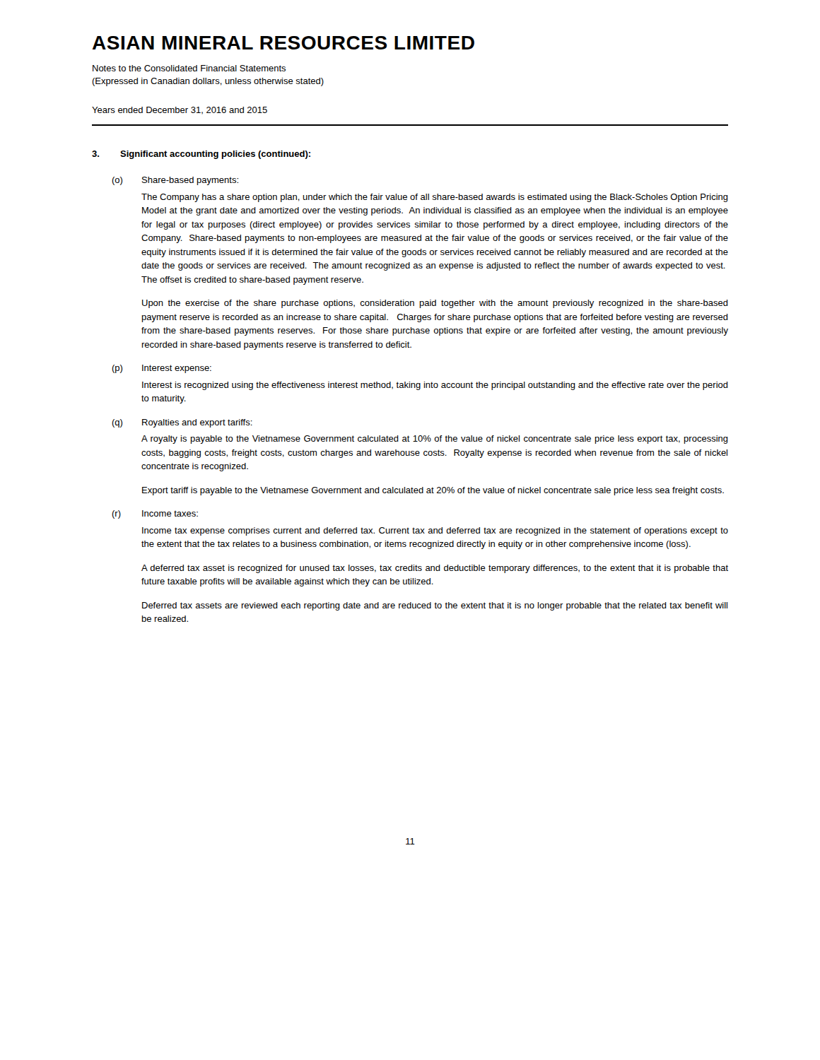ASIAN MINERAL RESOURCES LIMITED
Notes to the Consolidated Financial Statements
(Expressed in Canadian dollars, unless otherwise stated)
Years ended December 31, 2016 and 2015
3.
Significant accounting policies (continued):
(o)
Share-based payments:
The Company has a share option plan, under which the fair value of all share-based awards is estimated using the Black-Scholes Option Pricing Model at the grant date and amortized over the vesting periods. An individual is classified as an employee when the individual is an employee for legal or tax purposes (direct employee) or provides services similar to those performed by a direct employee, including directors of the Company. Share-based payments to non-employees are measured at the fair value of the goods or services received, or the fair value of the equity instruments issued if it is determined the fair value of the goods or services received cannot be reliably measured and are recorded at the date the goods or services are received. The amount recognized as an expense is adjusted to reflect the number of awards expected to vest. The offset is credited to share-based payment reserve.
Upon the exercise of the share purchase options, consideration paid together with the amount previously recognized in the share-based payment reserve is recorded as an increase to share capital. Charges for share purchase options that are forfeited before vesting are reversed from the share-based payments reserves. For those share purchase options that expire or are forfeited after vesting, the amount previously recorded in share-based payments reserve is transferred to deficit.
(p)
Interest expense:
Interest is recognized using the effectiveness interest method, taking into account the principal outstanding and the effective rate over the period to maturity.
(q)
Royalties and export tariffs:
A royalty is payable to the Vietnamese Government calculated at 10% of the value of nickel concentrate sale price less export tax, processing costs, bagging costs, freight costs, custom charges and warehouse costs. Royalty expense is recorded when revenue from the sale of nickel concentrate is recognized.
Export tariff is payable to the Vietnamese Government and calculated at 20% of the value of nickel concentrate sale price less sea freight costs.
(r)
Income taxes:
Income tax expense comprises current and deferred tax. Current tax and deferred tax are recognized in the statement of operations except to the extent that the tax relates to a business combination, or items recognized directly in equity or in other comprehensive income (loss).
A deferred tax asset is recognized for unused tax losses, tax credits and deductible temporary differences, to the extent that it is probable that future taxable profits will be available against which they can be utilized.
Deferred tax assets are reviewed each reporting date and are reduced to the extent that it is no longer probable that the related tax benefit will be realized.
11